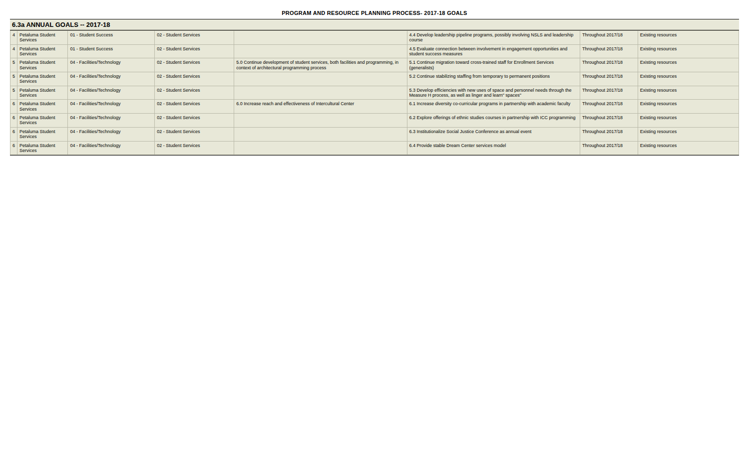PROGRAM AND RESOURCE PLANNING PROCESS- 2017-18 GOALS
6.3a ANNUAL GOALS -- 2017-18
| 4 | Petaluma Student Services | 01 - Student Success | 02 - Student Services | | 4.4 Develop leadership pipeline programs, possibly involving NSLS and leadership course | Throughout 2017/18 | Existing resources |
| 4 | Petaluma Student Services | 01 - Student Success | 02 - Student Services | | 4.5 Evaluate connection between involvement in engagement opportunities and student success measures | Throughout 2017/18 | Existing resources |
| 5 | Petaluma Student Services | 04 - Facilities/Technology | 02 - Student Services | 5.0 Continue development of student services, both facilities and programming, in context of architectural programming process | 5.1 Continue migration toward cross-trained staff for Enrollment Services (generalists) | Throughout 2017/18 | Existing resources |
| 5 | Petaluma Student Services | 04 - Facilities/Technology | 02 - Student Services | | 5.2 Continue stabilizing staffing from temporary to permanent positions | Throughout 2017/18 | Existing resources |
| 5 | Petaluma Student Services | 04 - Facilities/Technology | 02 - Student Services | | 5.3 Develop efficiencies with new uses of space and personnel needs through the Measure H process, as well as linger and learn" spaces" | Throughout 2017/18 | Existing resources |
| 6 | Petaluma Student Services | 04 - Facilities/Technology | 02 - Student Services | 6.0 Increase reach and effectiveness of Intercultural Center | 6.1 Increase diversity co-curricular programs in partnership with academic faculty | Throughout 2017/18 | Existing resources |
| 6 | Petaluma Student Services | 04 - Facilities/Technology | 02 - Student Services | | 6.2 Explore offerings of ethnic studies courses in partnership with ICC programming | Throughout 2017/18 | Existing resources |
| 6 | Petaluma Student Services | 04 - Facilities/Technology | 02 - Student Services | | 6.3 Institutionalize Social Justice Conference as annual event | Throughout 2017/18 | Existing resources |
| 6 | Petaluma Student Services | 04 - Facilities/Technology | 02 - Student Services | | 6.4 Provide stable Dream Center services model | Throughout 2017/18 | Existing resources |